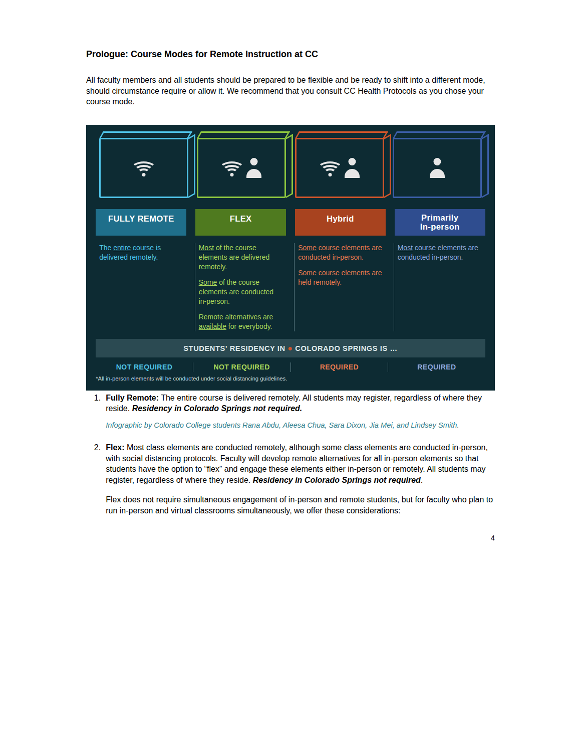Prologue: Course Modes for Remote Instruction at CC
All faculty members and all students should be prepared to be flexible and be ready to shift into a different mode, should circumstance require or allow it. We recommend that you consult CC Health Protocols as you chose your course mode.
FULLY REMOTE
FLEX
Hybrid
Primarily
In-person
The entire course is delivered remotely.
Most of the course elements are delivered remotely.
Some of the course elements are conducted in-person.
Remote alternatives are available for everybody.
Some course elements are conducted in-person.
Some course elements are held remotely.
Most course elements are conducted in-person.
STUDENTS' RESIDENCY IN ● COLORADO SPRINGS IS …
NOT REQUIRED
NOT REQUIRED
REQUIRED
REQUIRED
*All in-person elements will be conducted under social distancing guidelines.
Fully Remote: The entire course is delivered remotely. All students may register, regardless of where they reside. Residency in Colorado Springs not required.
Infographic by Colorado College students Rana Abdu, Aleesa Chua, Sara Dixon, Jia Mei, and Lindsey Smith.
Flex: Most class elements are conducted remotely, although some class elements are conducted in-person, with social distancing protocols. Faculty will develop remote alternatives for all in-person elements so that students have the option to “flex” and engage these elements either in-person or remotely. All students may register, regardless of where they reside. Residency in Colorado Springs not required.
Flex does not require simultaneous engagement of in-person and remote students, but for faculty who plan to run in-person and virtual classrooms simultaneously, we offer these considerations:
4